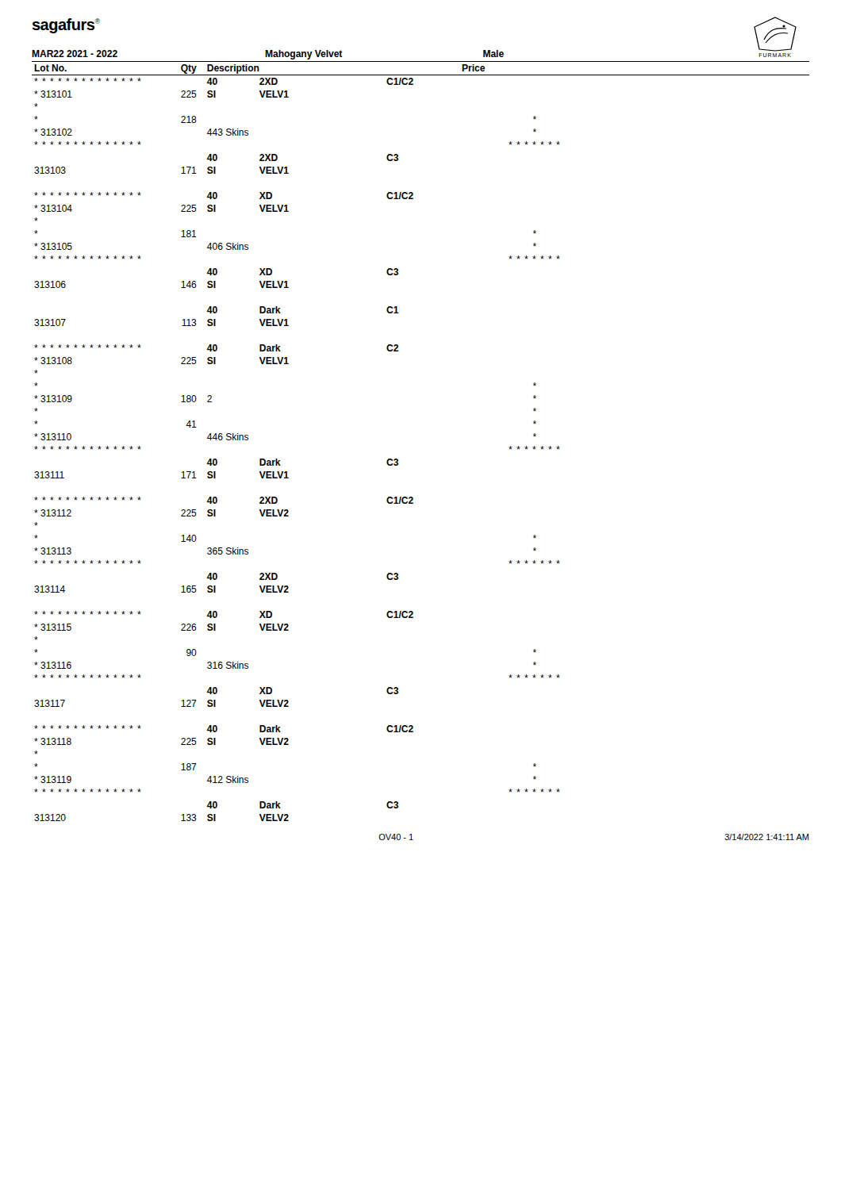sagafurs®
FURMARK
MAR22 2021 - 2022
Mahogany Velvet
Male
| Lot No. | Qty | Description | Price | |
| --- | --- | --- | --- | --- |
| * * * * * * * * * * * * * * | | 40 | 2XD | C1/C2 | | |
| * 313101 | 225 | SI | VELV1 | | | |
| * | | | | | | |
| * | 218 | | | | * | |
| * 313102 | | 443 Skins | * | |
| * * * * * * * * * * * * * * | | | * * * * * * * | |
| | | 40 | 2XD | C3 | | |
| 313103 | 171 | SI | VELV1 | | | |
| * * * * * * * * * * * * * * | | 40 | XD | C1/C2 | | |
| * 313104 | 225 | SI | VELV1 | | | |
| * | | | | | | |
| * | 181 | | | | * | |
| * 313105 | | 406 Skins | * | |
| * * * * * * * * * * * * * * | | | * * * * * * * | |
| | | 40 | XD | C3 | | |
| 313106 | 146 | SI | VELV1 | | | |
| | | 40 | Dark | C1 | | |
| 313107 | 113 | SI | VELV1 | | | |
| * * * * * * * * * * * * * * | | 40 | Dark | C2 | | |
| * 313108 | 225 | SI | VELV1 | | | |
| * | | | | | | |
| * | | | | | * | |
| * 313109 | 180 | 2 | * | |
| * | | | | | * | |
| * | 41 | | | | * | |
| * 313110 | | 446 Skins | * | |
| * * * * * * * * * * * * * * | | | * * * * * * * | |
| | | 40 | Dark | C3 | | |
| 313111 | 171 | SI | VELV1 | | | |
| * * * * * * * * * * * * * * | | 40 | 2XD | C1/C2 | | |
| * 313112 | 225 | SI | VELV2 | | | |
| * | | | | | | |
| * | 140 | | | | * | |
| * 313113 | | 365 Skins | * | |
| * * * * * * * * * * * * * * | | | * * * * * * * | |
| | | 40 | 2XD | C3 | | |
| 313114 | 165 | SI | VELV2 | | | |
| * * * * * * * * * * * * * * | | 40 | XD | C1/C2 | | |
| * 313115 | 226 | SI | VELV2 | | | |
| * | | | | | | |
| * | 90 | | | | * | |
| * 313116 | | 316 Skins | * | |
| * * * * * * * * * * * * * * | | | * * * * * * * | |
| | | 40 | XD | C3 | | |
| 313117 | 127 | SI | VELV2 | | | |
| * * * * * * * * * * * * * * | | 40 | Dark | C1/C2 | | |
| * 313118 | 225 | SI | VELV2 | | | |
| * | | | | | | |
| * | 187 | | | | * | |
| * 313119 | | 412 Skins | * | |
| * * * * * * * * * * * * * * | | | * * * * * * * | |
| | | 40 | Dark | C3 | | |
| 313120 | 133 | SI | VELV2 | | | |
OV40 - 1
3/14/2022 1:41:11 AM